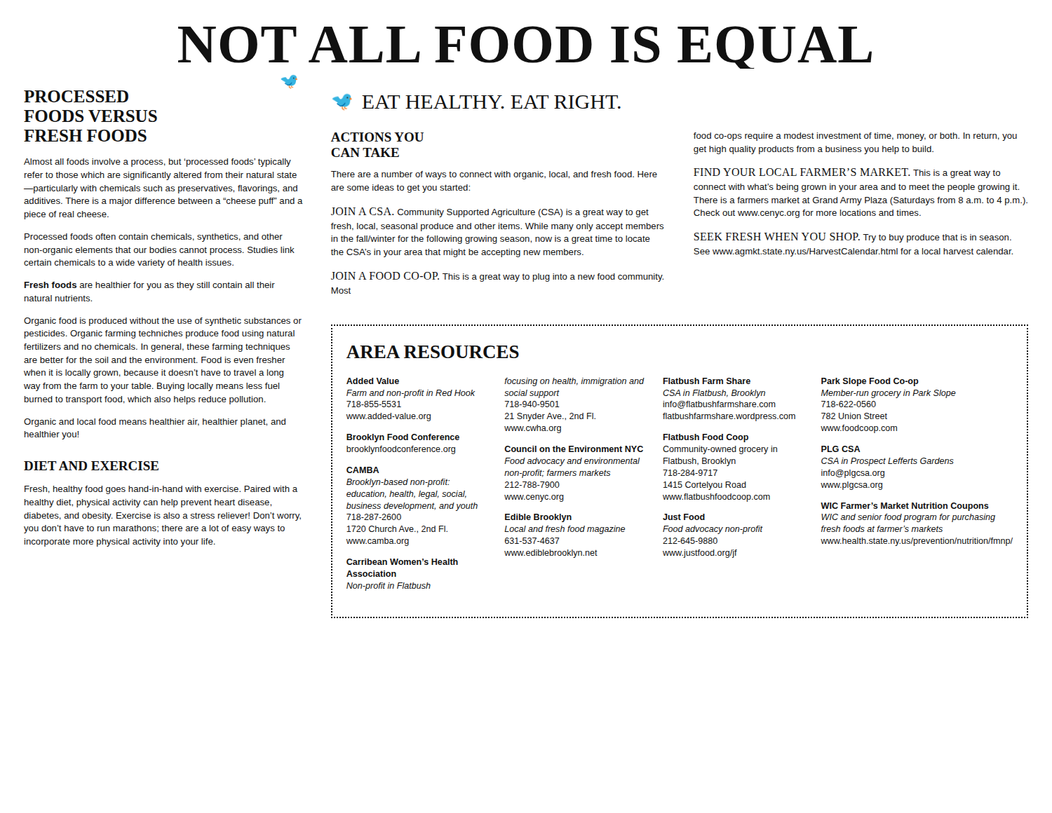Not All Food Is Equal
Processed🐦
Foods Versus
Fresh Foods
Almost all foods involve a process, but ‘processed foods’ typically refer to those which are significantly altered from their natural state—particularly with chemicals such as preservatives, flavorings, and additives. There is a major difference between a “cheese puff” and a piece of real cheese.
Processed foods often contain chemicals, synthetics, and other non-organic elements that our bodies cannot process. Studies link certain chemicals to a wide variety of health issues.
Fresh foods are healthier for you as they still contain all their natural nutrients.
Organic food is produced without the use of synthetic substances or pesticides. Organic farming techniches produce food using natural fertilizers and no chemicals. In general, these farming techniques are better for the soil and the environment. Food is even fresher when it is locally grown, because it doesn’t have to travel a long way from the farm to your table. Buying locally means less fuel burned to transport food, which also helps reduce pollution.
Organic and local food means healthier air, healthier planet, and healthier you!
Diet and Exercise
Fresh, healthy food goes hand-in-hand with exercise. Paired with a healthy diet, physical activity can help prevent heart disease, diabetes, and obesity. Exercise is also a stress reliever! Don’t worry, you don’t have to run marathons; there are a lot of easy ways to incorporate more physical activity into your life.
🐦Eat Healthy. Eat Right.
Actions You
Can Take
There are a number of ways to connect with organic, local, and fresh food. Here are some ideas to get you started:
Join a CSA. Community Supported Agriculture (CSA) is a great way to get fresh, local, seasonal produce and other items. While many only accept members in the fall/winter for the following growing season, now is a great time to locate the CSA’s in your area that might be accepting new members.
Join a Food Co-op. This is a great way to plug into a new food community. Most
food co-ops require a modest investment of time, money, or both. In return, you get high quality products from a business you help to build.
Find Your Local Farmer’s Market. This is a great way to connect with what’s being grown in your area and to meet the people growing it. There is a farmers market at Grand Army Plaza (Saturdays from 8 a.m. to 4 p.m.). Check out www.cenyc.org for more locations and times.
Seek Fresh When You Shop. Try to buy produce that is in season. See www.agmkt.state.ny.us/HarvestCalendar.html for a local harvest calendar.
Area Resources
Added Value Farm and non-profit in Red Hook 718-855-5531 www.added-value.org
Brooklyn Food Conference brooklynfoodconference.org
CAMBA Brooklyn-based non-profit: education, health, legal, social, business development, and youth 718-287-2600 1720 Church Ave., 2nd Fl. www.camba.org
Carribean Women’s Health Association Non-profit in Flatbush
focusing on health, immigration and social support 718-940-9501 21 Snyder Ave., 2nd Fl. www.cwha.org
Council on the Environment NYC Food advocacy and environmental non-profit; farmers markets 212-788-7900 www.cenyc.org
Edible Brooklyn Local and fresh food magazine 631-537-4637 www.ediblebrooklyn.net
Flatbush Farm Share CSA in Flatbush, Brooklyn info@flatbushfarmshare.com flatbushfarmshare.wordpress.com
Flatbush Food Coop Community-owned grocery in Flatbush, Brooklyn 718-284-9717 1415 Cortelyou Road www.flatbushfoodcoop.com
Just Food Food advocacy non-profit 212-645-9880 www.justfood.org/jf
Park Slope Food Co-op Member-run grocery in Park Slope 718-622-0560 782 Union Street www.foodcoop.com
PLG CSA CSA in Prospect Lefferts Gardens info@plgcsa.org www.plgcsa.org
WIC Farmer’s Market Nutrition Coupons WIC and senior food program for purchasing fresh foods at farmer’s markets www.health.state.ny.us/prevention/nutrition/fmnp/